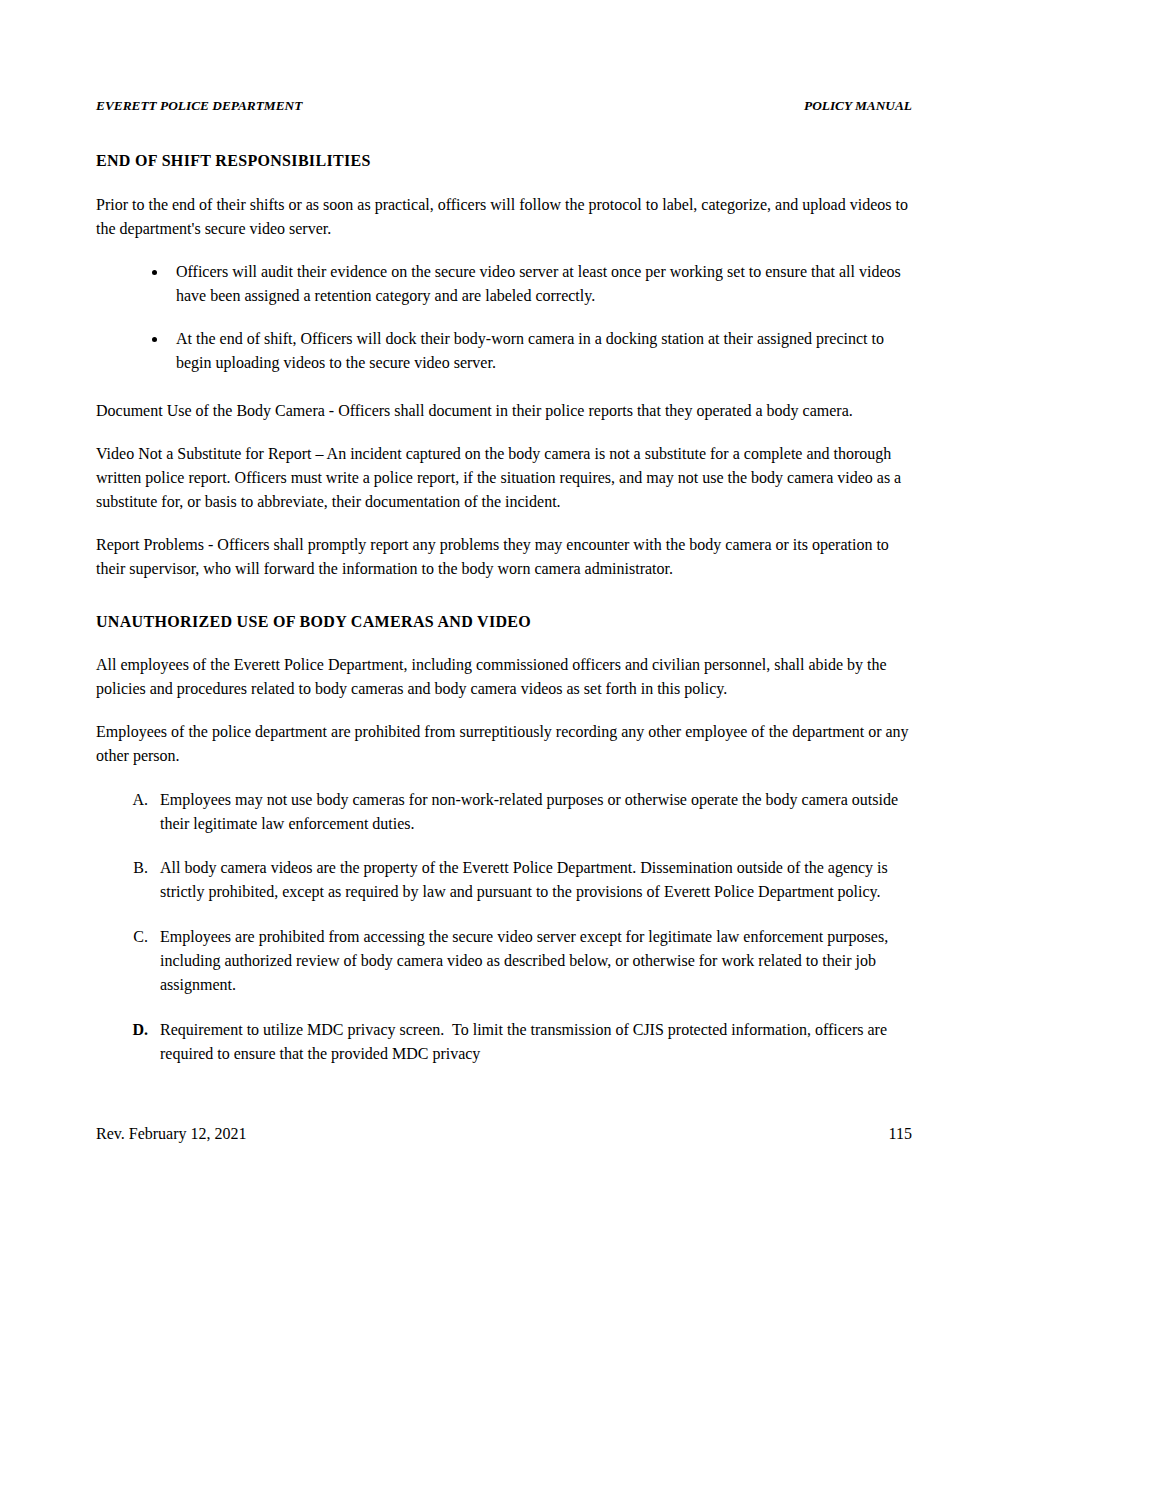EVERETT POLICE DEPARTMENT POLICY MANUAL
END OF SHIFT RESPONSIBILITIES
Prior to the end of their shifts or as soon as practical, officers will follow the protocol to label, categorize, and upload videos to the department's secure video server.
Officers will audit their evidence on the secure video server at least once per working set to ensure that all videos have been assigned a retention category and are labeled correctly.
At the end of shift, Officers will dock their body-worn camera in a docking station at their assigned precinct to begin uploading videos to the secure video server.
Document Use of the Body Camera - Officers shall document in their police reports that they operated a body camera.
Video Not a Substitute for Report – An incident captured on the body camera is not a substitute for a complete and thorough written police report. Officers must write a police report, if the situation requires, and may not use the body camera video as a substitute for, or basis to abbreviate, their documentation of the incident.
Report Problems - Officers shall promptly report any problems they may encounter with the body camera or its operation to their supervisor, who will forward the information to the body worn camera administrator.
UNAUTHORIZED USE OF BODY CAMERAS AND VIDEO
All employees of the Everett Police Department, including commissioned officers and civilian personnel, shall abide by the policies and procedures related to body cameras and body camera videos as set forth in this policy.
Employees of the police department are prohibited from surreptitiously recording any other employee of the department or any other person.
Employees may not use body cameras for non-work-related purposes or otherwise operate the body camera outside their legitimate law enforcement duties.
All body camera videos are the property of the Everett Police Department. Dissemination outside of the agency is strictly prohibited, except as required by law and pursuant to the provisions of Everett Police Department policy.
Employees are prohibited from accessing the secure video server except for legitimate law enforcement purposes, including authorized review of body camera video as described below, or otherwise for work related to their job assignment.
Requirement to utilize MDC privacy screen. To limit the transmission of CJIS protected information, officers are required to ensure that the provided MDC privacy
Rev. February 12, 2021 115